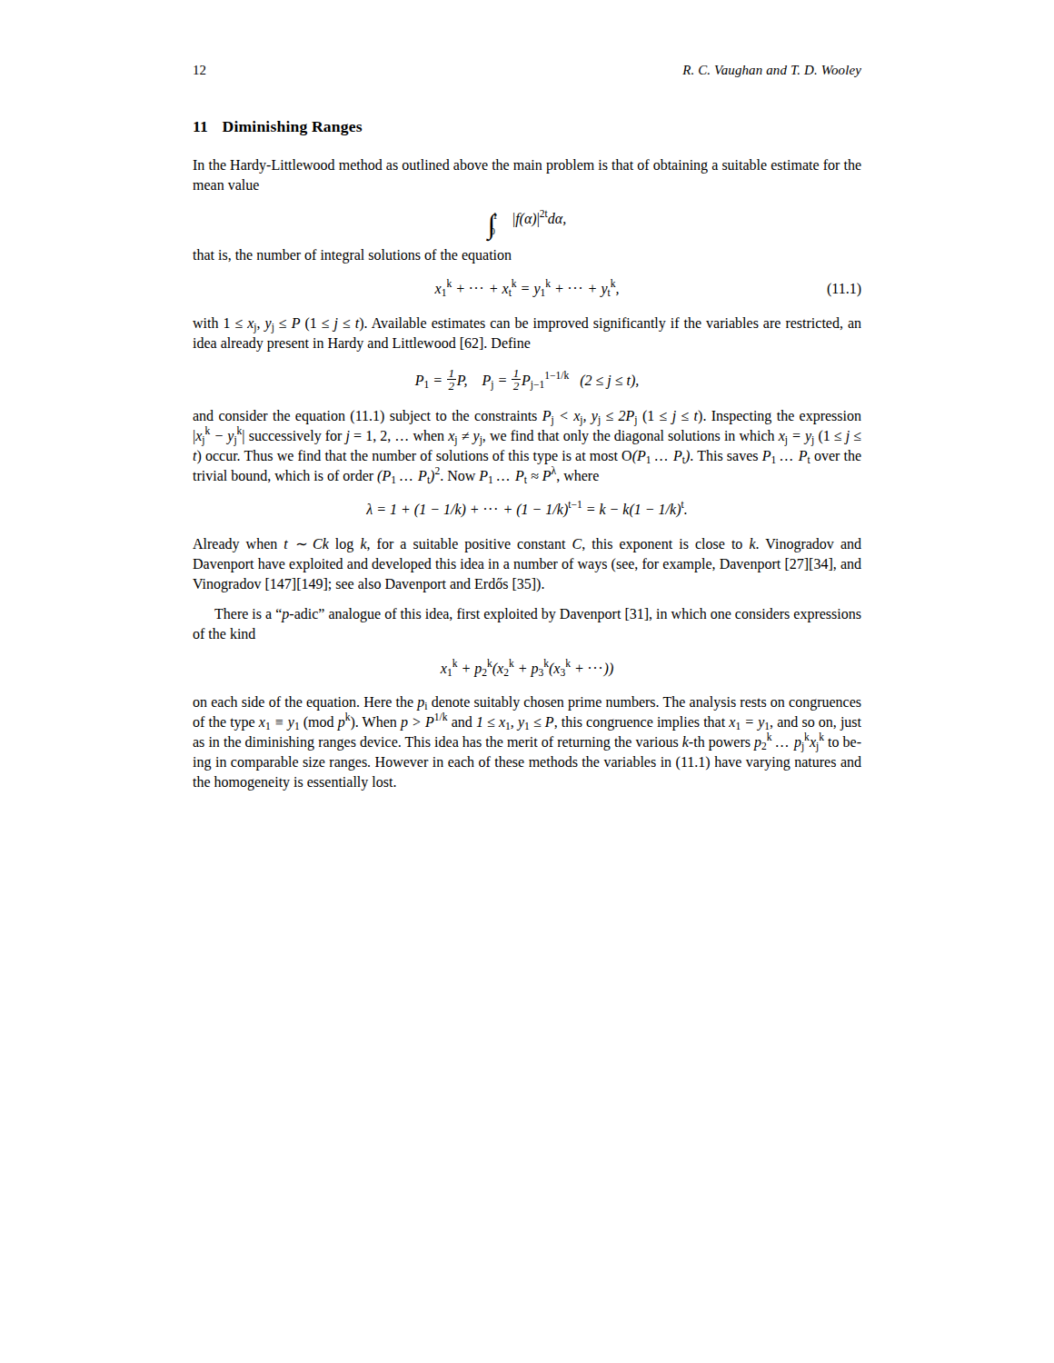12 R. C. Vaughan and T. D. Wooley
11 Diminishing Ranges
In the Hardy-Littlewood method as outlined above the main problem is that of obtaining a suitable estimate for the mean value
∫10|f(α)|2tdα,
that is, the number of integral solutions of the equation
x1k + ··· + xtk = y1k + ··· + ytk, (11.1)
with 1 ≤ xj, yj ≤ P (1 ≤ j ≤ t). Available estimates can be improved significantly if the variables are restricted, an idea already present in Hardy and Littlewood [62]. Define
P1 = 12 P, Pj = 12 Pj−11−1/k (2 ≤ j ≤ t),
and consider the equation (11.1) subject to the constraints Pj < xj, yj ≤ 2Pj (1 ≤ j ≤ t). Inspecting the expression |xjk − yjk| successively for j = 1, 2, … when xj ≠ yj, we find that only the diagonal solutions in which xj = yj (1 ≤ j ≤ t) occur. Thus we find that the number of solutions of this type is at most O(P1 … Pt). This saves P1 … Pt over the trivial bound, which is of order (P1 … Pt)2. Now P1 … Pt ≈ Pλ, where
λ = 1 + (1 − 1/k) + ··· + (1 − 1/k)t−1 = k − k(1 − 1/k)t.
Already when t ∼ Ck log k, for a suitable positive constant C, this exponent is close to k. Vinogradov and Davenport have exploited and developed this idea in a number of ways (see, for example, Davenport [27][34], and Vinogradov [147][149]; see also Davenport and Erdős [35]).
There is a “p-adic” analogue of this idea, first exploited by Davenport [31], in which one considers expressions of the kind
x1k + p2k(x2k + p3k(x3k + ···))
on each side of the equation. Here the pi denote suitably chosen prime numbers. The analysis rests on congruences of the type x1 ≡ y1 (mod pk). When p > P1/k and 1 ≤ x1, y1 ≤ P, this congruence implies that x1 = y1, and so on, just as in the diminishing ranges device. This idea has the merit of returning the various k-th powers p2k … pjkxjk to being in comparable size ranges. However in each of these methods the variables in (11.1) have varying natures and the homogeneity is essentially lost.